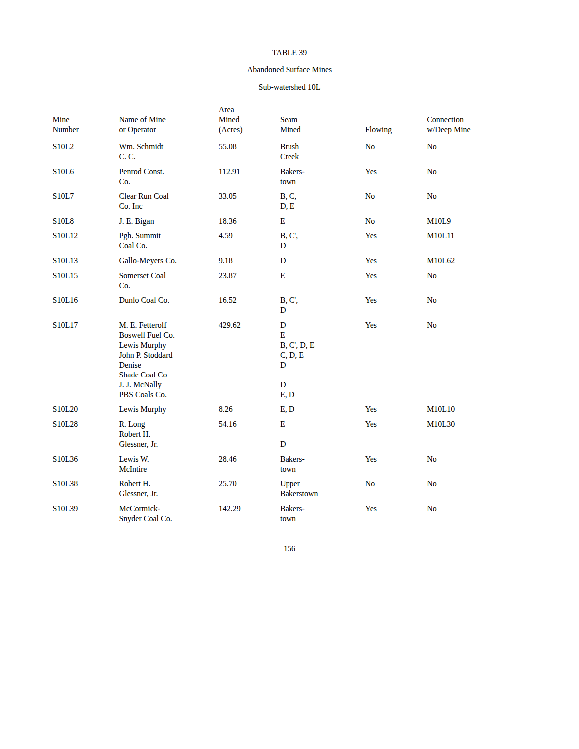TABLE 39
Abandoned Surface Mines
Sub-watershed 10L
| Mine Number | Name of Mine or Operator | Area Mined (Acres) | Seam Mined | Flowing | Connection w/Deep Mine |
| --- | --- | --- | --- | --- | --- |
| S10L2 | Wm. Schmidt C. C. | 55.08 | Brush Creek | No | No |
| S10L6 | Penrod Const. Co. | 112.91 | Bakers- town | Yes | No |
| S10L7 | Clear Run Coal Co. Inc | 33.05 | B, C, D, E | No | No |
| S10L8 | J. E. Bigan | 18.36 | E | No | M10L9 |
| S10L12 | Pgh. Summit Coal Co. | 4.59 | B, C', D | Yes | M10L11 |
| S10L13 | Gallo-Meyers Co. | 9.18 | D | Yes | M10L62 |
| S10L15 | Somerset Coal Co. | 23.87 | E | Yes | No |
| S10L16 | Dunlo Coal Co. | 16.52 | B, C', D | Yes | No |
| S10L17 | M. E. Fetterolf Boswell Fuel Co. Lewis Murphy John P. Stoddard Denise Shade Coal Co J. J. McNally PBS Coals Co. | 429.62 | D E B, C', D, E C, D, E D D E, D | Yes | No |
| S10L20 | Lewis Murphy | 8.26 | E, D | Yes | M10L10 |
| S10L28 | R. Long Robert H. Glessner, Jr. | 54.16 | E D | Yes | M10L30 |
| S10L36 | Lewis W. McIntire | 28.46 | Bakers- town | Yes | No |
| S10L38 | Robert H. Glessner, Jr. | 25.70 | Upper Bakerstown | No | No |
| S10L39 | McCormick- Snyder Coal Co. | 142.29 | Bakers- town | Yes | No |
156